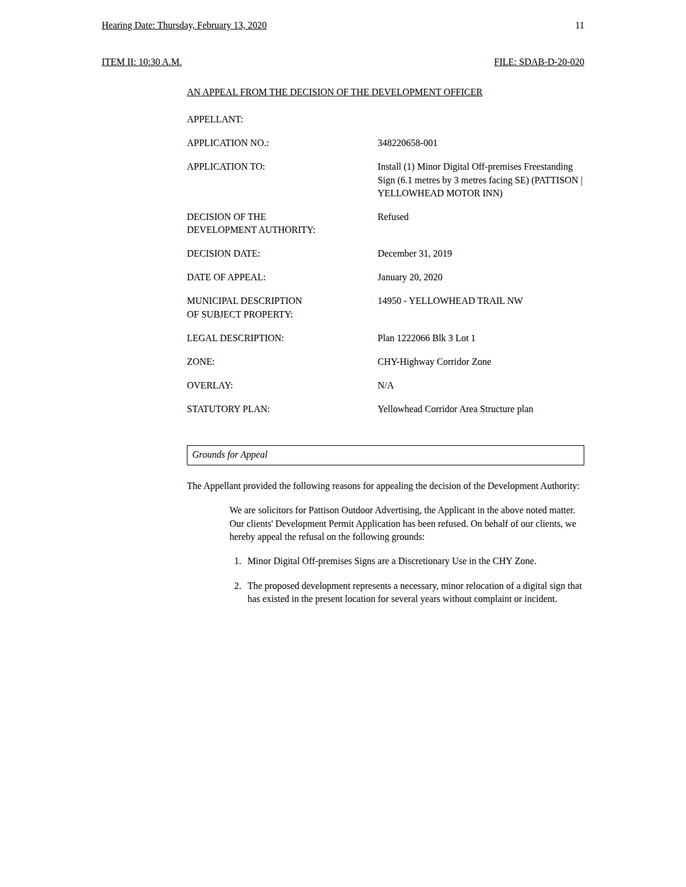Hearing Date: Thursday, February 13, 2020 11
ITEM II: 10:30 A.M. FILE: SDAB-D-20-020
AN APPEAL FROM THE DECISION OF THE DEVELOPMENT OFFICER
| APPELLANT: | |
| APPLICATION NO.: | 348220658-001 |
| APPLICATION TO: | Install (1) Minor Digital Off-premises Freestanding Sign (6.1 metres by 3 metres facing SE) (PATTISON / YELLOWHEAD MOTOR INN) |
| DECISION OF THE DEVELOPMENT AUTHORITY: | Refused |
| DECISION DATE: | December 31, 2019 |
| DATE OF APPEAL: | January 20, 2020 |
| MUNICIPAL DESCRIPTION OF SUBJECT PROPERTY: | 14950 - YELLOWHEAD TRAIL NW |
| LEGAL DESCRIPTION: | Plan 1222066 Blk 3 Lot 1 |
| ZONE: | CHY-Highway Corridor Zone |
| OVERLAY: | N/A |
| STATUTORY PLAN: | Yellowhead Corridor Area Structure plan |
Grounds for Appeal
The Appellant provided the following reasons for appealing the decision of the Development Authority:
We are solicitors for Pattison Outdoor Advertising, the Applicant in the above noted matter. Our clients' Development Permit Application has been refused. On behalf of our clients, we hereby appeal the refusal on the following grounds:
Minor Digital Off-premises Signs are a Discretionary Use in the CHY Zone.
The proposed development represents a necessary, minor relocation of a digital sign that has existed in the present location for several years without complaint or incident.